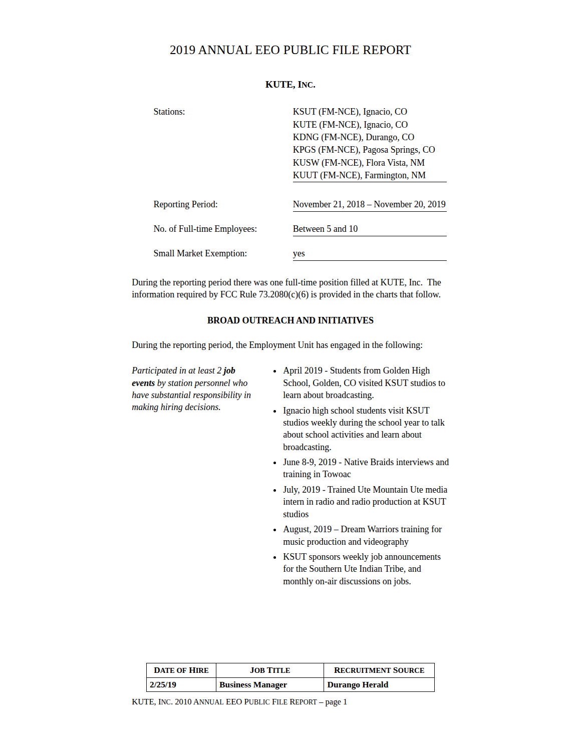2019 ANNUAL EEO PUBLIC FILE REPORT
KUTE, INC.
| Stations: | KSUT (FM-NCE), Ignacio, CO KUTE (FM-NCE), Ignacio, CO KDNG (FM-NCE), Durango, CO KPGS (FM-NCE), Pagosa Springs, CO KUSW (FM-NCE), Flora Vista, NM KUUT (FM-NCE), Farmington, NM |
| Reporting Period: | November 21, 2018 – November 20, 2019 |
| No. of Full-time Employees: | Between 5 and 10 |
| Small Market Exemption: | yes |
During the reporting period there was one full-time position filled at KUTE, Inc. The information required by FCC Rule 73.2080(c)(6) is provided in the charts that follow.
BROAD OUTREACH AND INITIATIVES
During the reporting period, the Employment Unit has engaged in the following:
Participated in at least 2 job events by station personnel who have substantial responsibility in making hiring decisions.
April 2019 - Students from Golden High School, Golden, CO visited KSUT studios to learn about broadcasting.
Ignacio high school students visit KSUT studios weekly during the school year to talk about school activities and learn about broadcasting.
June 8-9, 2019 - Native Braids interviews and training in Towoac
July, 2019 - Trained Ute Mountain Ute media intern in radio and radio production at KSUT studios
August, 2019 – Dream Warriors training for music production and videography
KSUT sponsors weekly job announcements for the Southern Ute Indian Tribe, and monthly on-air discussions on jobs.
| D ATE OF H IRE | J OB T ITLE | R ECRUITMENT S OURCE |
| --- | --- | --- |
| 2/25/19 | Business Manager | Durango Herald |
KUTE, INC. 2010 ANNUAL EEO PUBLIC FILE REPORT – page 1